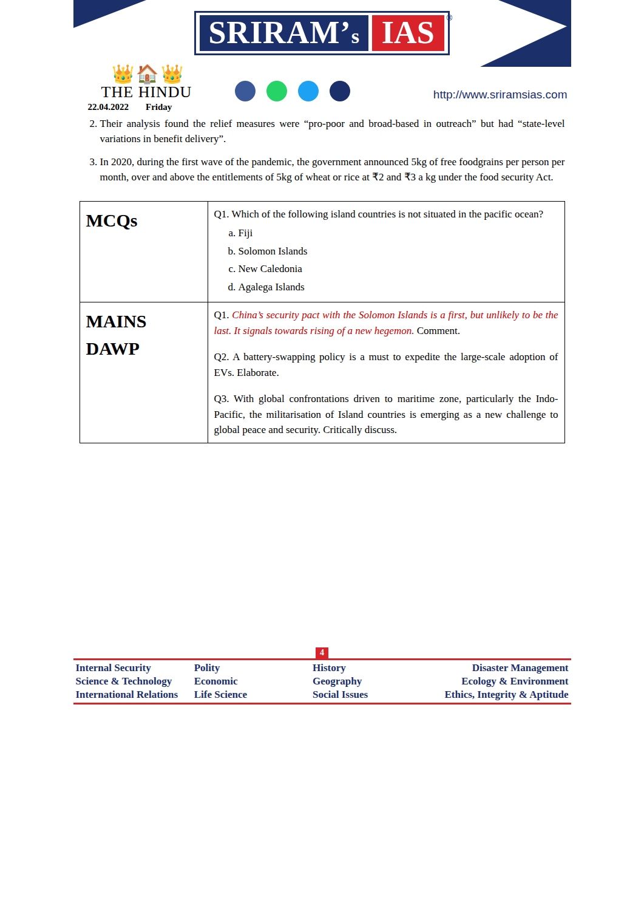SRIRAM’s
IAS®
👑 🏠 👑
THE HINDU
22.04.2022Friday
http://www.sriramsias.com
Their analysis found the relief measures were “pro-poor and broad-based in outreach” but had “state-level variations in benefit delivery”.
In 2020, during the first wave of the pandemic, the government announced 5kg of free foodgrains per person per month, over and above the entitlements of 5kg of wheat or rice at ₹2 and ₹3 a kg under the food security Act.
| MCQs | Q1. Which of the following island countries is not situated in the pacific ocean? Fiji Solomon Islands New Caledonia Agalega Islands |
| MAINS DAWP | Q1. China’s security pact with the Solomon Islands is a first, but unlikely to be the last. It signals towards rising of a new hegemon. Comment. Q2. A battery-swapping policy is a must to expedite the large-scale adoption of EVs. Elaborate. Q3. With global confrontations driven to maritime zone, particularly the Indo-Pacific, the militarisation of Island countries is emerging as a new challenge to global peace and security. Critically discuss. |
4
Internal Security
Polity
History
Disaster Management
Science & Technology
Economic
Geography
Ecology & Environment
International Relations
Life Science
Social Issues
Ethics, Integrity & Aptitude